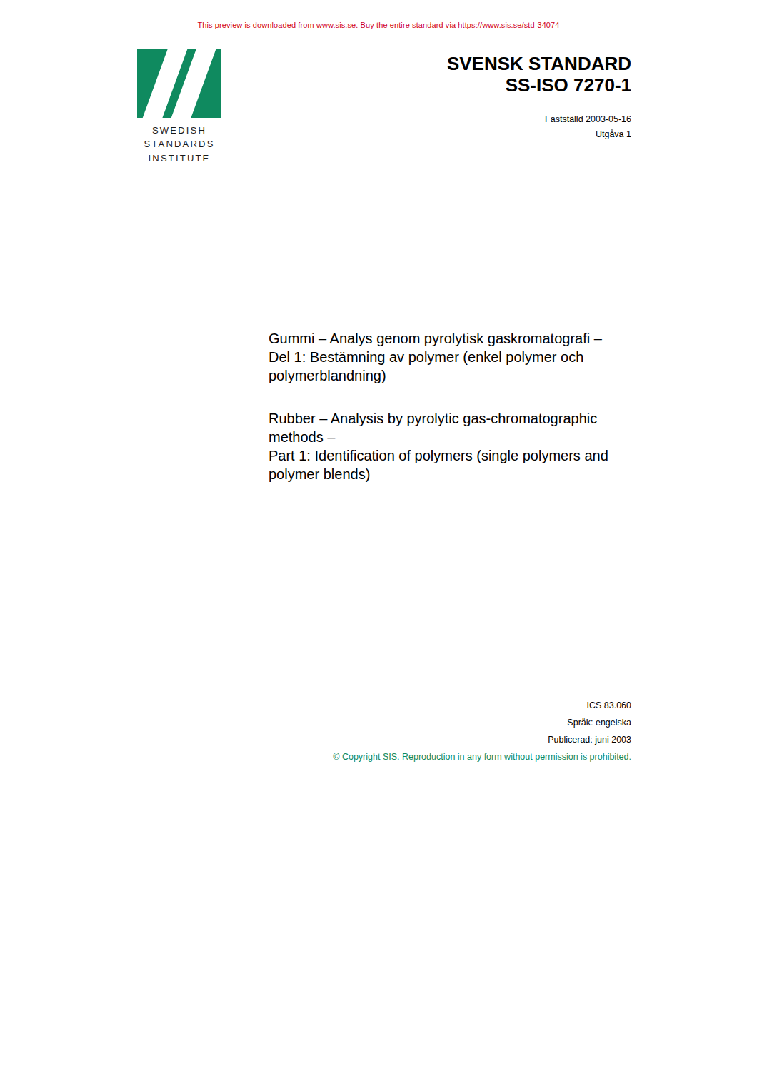This preview is downloaded from www.sis.se. Buy the entire standard via https://www.sis.se/std-34074
SWEDISH
STANDARDS
INSTITUTE
SVENSK STANDARD
SS-ISO 7270-1
Fastställd 2003-05-16
Utgåva 1
Gummi – Analys genom pyrolytisk gaskromatografi –
Del 1: Bestämning av polymer (enkel polymer och polymerblandning)
Rubber – Analysis by pyrolytic gas-chromatographic methods –
Part 1: Identification of polymers (single polymers and polymer blends)
ICS 83.060
Språk: engelska
Publicerad: juni 2003
© Copyright SIS. Reproduction in any form without permission is prohibited.